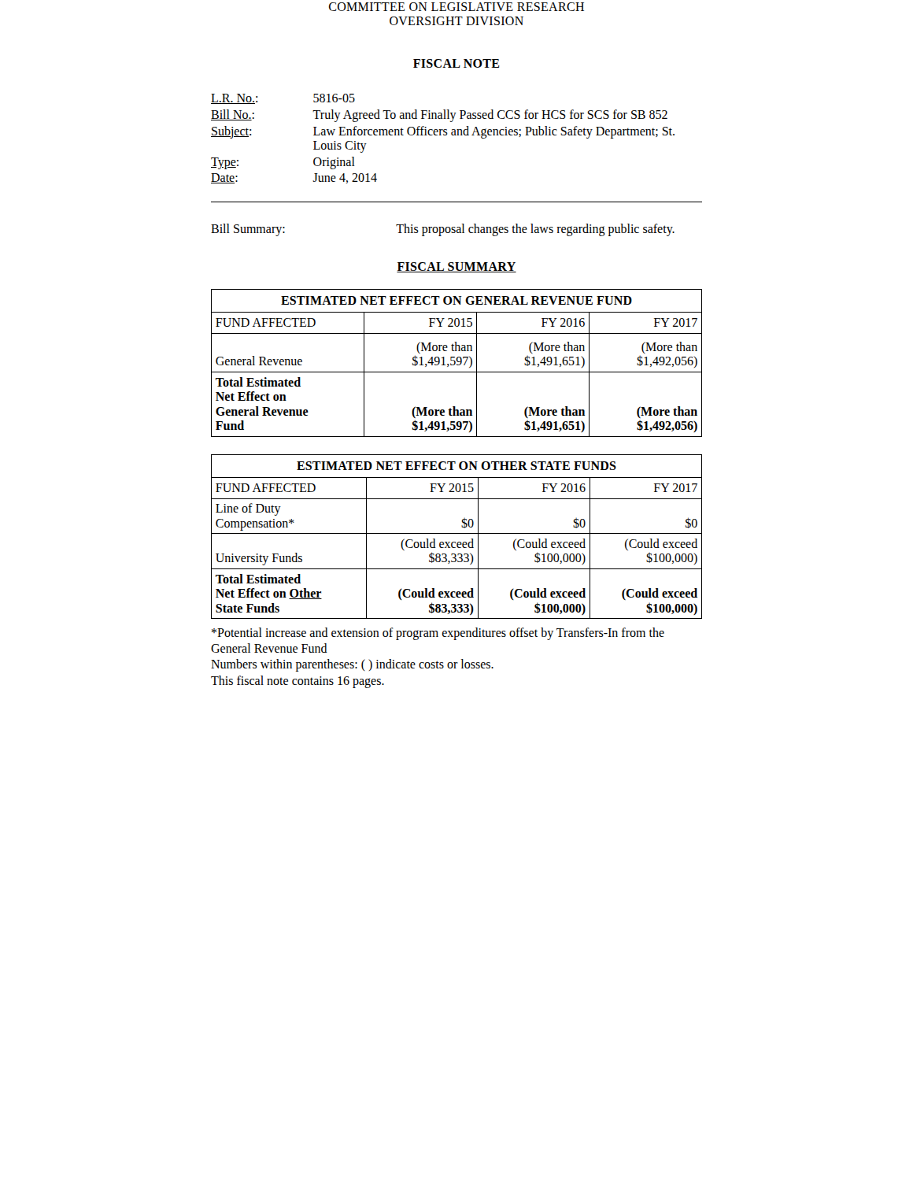COMMITTEE ON LEGISLATIVE RESEARCH
OVERSIGHT DIVISION
FISCAL NOTE
| L.R. No. : | 5816-05 |
| Bill No. : | Truly Agreed To and Finally Passed CCS for HCS for SCS for SB 852 |
| Subject : | Law Enforcement Officers and Agencies; Public Safety Department; St. Louis City |
| Type : | Original |
| Date : | June 4, 2014 |
Bill Summary: This proposal changes the laws regarding public safety.
FISCAL SUMMARY
| ESTIMATED NET EFFECT ON GENERAL REVENUE FUND |
| --- |
| FUND AFFECTED | FY 2015 | FY 2016 | FY 2017 |
| General Revenue | (More than $1,491,597) | (More than $1,491,651) | (More than $1,492,056) |
| Total Estimated Net Effect on General Revenue Fund | (More than $1,491,597) | (More than $1,491,651) | (More than $1,492,056) |
| ESTIMATED NET EFFECT ON OTHER STATE FUNDS |
| --- |
| FUND AFFECTED | FY 2015 | FY 2016 | FY 2017 |
| Line of Duty Compensation* | $0 | $0 | $0 |
| University Funds | (Could exceed $83,333) | (Could exceed $100,000) | (Could exceed $100,000) |
| Total Estimated Net Effect on Other State Funds | (Could exceed $83,333) | (Could exceed $100,000) | (Could exceed $100,000) |
*Potential increase and extension of program expenditures offset by Transfers-In from the General Revenue Fund
Numbers within parentheses: ( ) indicate costs or losses.
This fiscal note contains 16 pages.